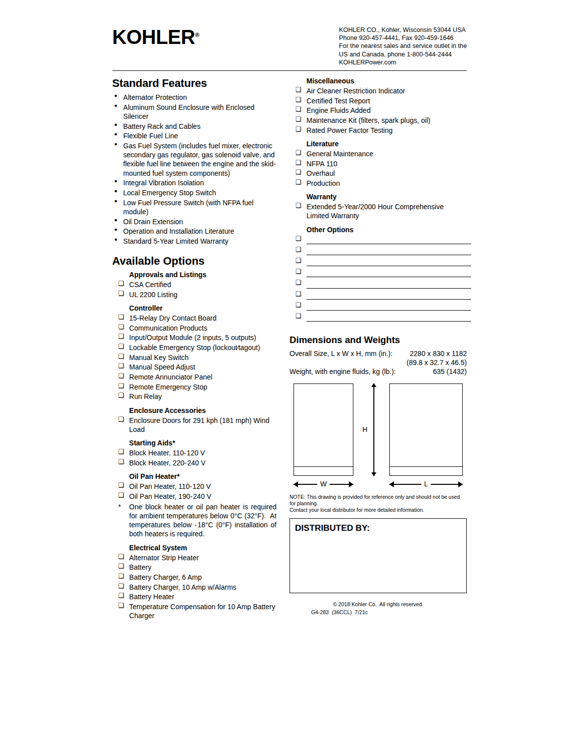KOHLER®
KOHLER CO., Kohler, Wisconsin 53044 USA
Phone 920-457-4441, Fax 920-459-1646
For the nearest sales and service outlet in the
US and Canada, phone 1-800-544-2444
KOHLERPower.com
Standard Features
Alternator Protection
Aluminum Sound Enclosure with Enclosed Silencer
Battery Rack and Cables
Flexible Fuel Line
Gas Fuel System (includes fuel mixer, electronic secondary gas regulator, gas solenoid valve, and flexible fuel line between the engine and the skid-mounted fuel system components)
Integral Vibration Isolation
Local Emergency Stop Switch
Low Fuel Pressure Switch (with NFPA fuel module)
Oil Drain Extension
Operation and Installation Literature
Standard 5-Year Limited Warranty
Available Options
Approvals and Listings
CSA Certified
UL 2200 Listing
Controller
15-Relay Dry Contact Board
Communication Products
Input/Output Module (2 inputs, 5 outputs)
Lockable Emergency Stop (lockout∕tagout)
Manual Key Switch
Manual Speed Adjust
Remote Annunciator Panel
Remote Emergency Stop
Run Relay
Enclosure Accessories
Enclosure Doors for 291 kph (181 mph) Wind Load
Starting Aids*
Block Heater, 110- 120 V
Block Heater, 220- 240 V
Oil Pan Heater*
Oil Pan Heater, 110- 120 V
Oil Pan Heater, 190- 240 V
* One block heater or oil pan heater is required for ambient temperatures below 0°C (32°F). At temperatures below - 18°C (0°F) installation of both heaters is required.
Electrical System
Alternator Strip Heater
Battery
Battery Charger, 6 Amp
Battery Charger, 10 Amp w/Alarms
Battery Heater
Temperature Compensation for 10 Amp Battery Charger
Miscellaneous
Air Cleaner Restriction Indicator
Certified Test Report
Engine Fluids Added
Maintenance Kit (filters, spark plugs, oil)
Rated Power Factor Testing
Literature
General Maintenance
NFPA 110
Overhaul
Production
Warranty
Extended 5-Year/2000 Hour Comprehensive Limited Warranty
Other Options
Dimensions and Weights
| Overall Size, L x W x H, mm (in.): | 2280 x 830 x 1182 |
| | (89.8 x 32.7 x 46.5) |
| Weight, with engine fluids, kg (lb.): | 635 (1432) |
H
W
L
NOTE: This drawing is provided for reference only and should not be used for planning.
Contact your local distributor for more detailed information.
DISTRIBUTED BY:
© 2018 Kohler Co. All rights reserved.
G4-283 (36CCL) 7/21c